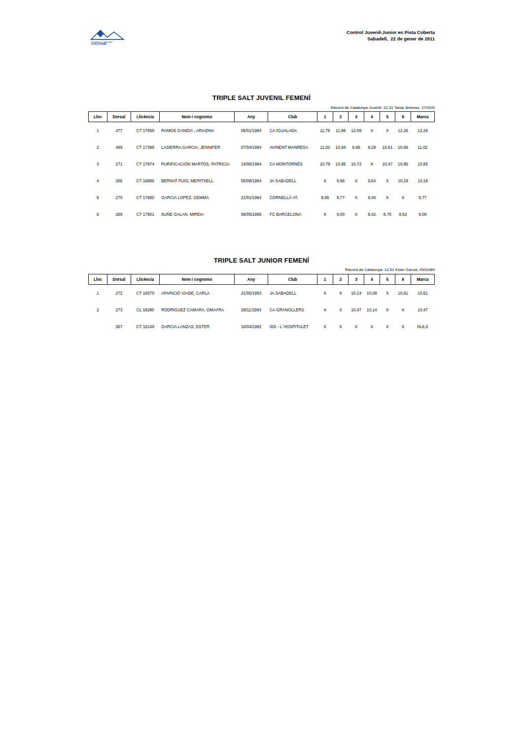FEDERACIÓ CATALANA d'ATLETISME
Control Juvenil-Junior en Pista Coberta
Sabadell, 22 de gener de 2011
TRIPLE SALT JUVENIL FEMENÍ
Rècord de Catalunya Juvenil: 12,31 Tania Jimenez, 27/02/0
| Lloc | Dorsal | Llicència | Nom i cognoms | Any | Club | 1 | 2 | 3 | 4 | 5 | 6 | Marca |
| --- | --- | --- | --- | --- | --- | --- | --- | --- | --- | --- | --- | --- |
| 1 | 477 | CT 17650 | RAMOS GANDIA , ARIADNA | 05/01/1994 | CA IGUALADA | 11,79 | 11,98 | 12,09 | X | X | 12,26 | 12,26 |
| 2 | 499 | CT 17398 | LASIERRA GARCIA, JENNIFER | 07/04/1994 | AVINENT MANRESA | 11,02 | 10,94 | 9,68 | 9,29 | 10,61 | 10,66 | 11,02 |
| 3 | 271 | CT 17974 | PURIFICACION MARTOS, PATRICIA | 14/06/1994 | CA MONTORNÈS | 10,78 | 10,85 | 10,72 | X | 10,47 | 10,85 | 10,85 |
| 4 | 266 | CT 18886 | BERNAT PUIG, MERITXELL | 05/08/1994 | JA SABADELL | X | 9,96 | X | 9,64 | X | 10,18 | 10,18 |
| 5 | 270 | CT 17680 | GARCIA LOPEZ, GEMMA | 21/01/1994 | CORNELLÀ AT. | 9,65 | 9,77 | X | 9,40 | X | X | 9,77 |
| 6 | 269 | CT 17901 | SUÑE GALAN, MIREIA | 06/05/1995 | FC BARCELONA | X | 9,00 | X | 8,42 | 8,70 | 8,52 | 9,00 |
TRIPLE SALT JUNIOR FEMENÍ
Rècord de Catalunya: 12,51 Ester Garcia, 05/02/89
| Lloc | Dorsal | Llicència | Nom i cognoms | Any | Club | 1 | 2 | 3 | 4 | 5 | 6 | Marca |
| --- | --- | --- | --- | --- | --- | --- | --- | --- | --- | --- | --- | --- |
| 1 | 272 | CT 16570 | APARICIO VIADE, CARLA | 21/05/1993 | JA SABADELL | X | X | 10,14 | 10,09 | X | 10,61 | 10,61 |
| 2 | 273 | CL 18280 | RODRIGUEZ CAMARA, OMAYRA | 28/11/1993 | CA GRANOLLERS | X | X | 10,47 | 10,14 | X | X | 10,47 |
| | 267 | CT 16149 | GARCIA LANZAS, ESTER | 16/04/1992 | ISS - L´HOSPITALET | X | X | X | X | X | X | NULS |